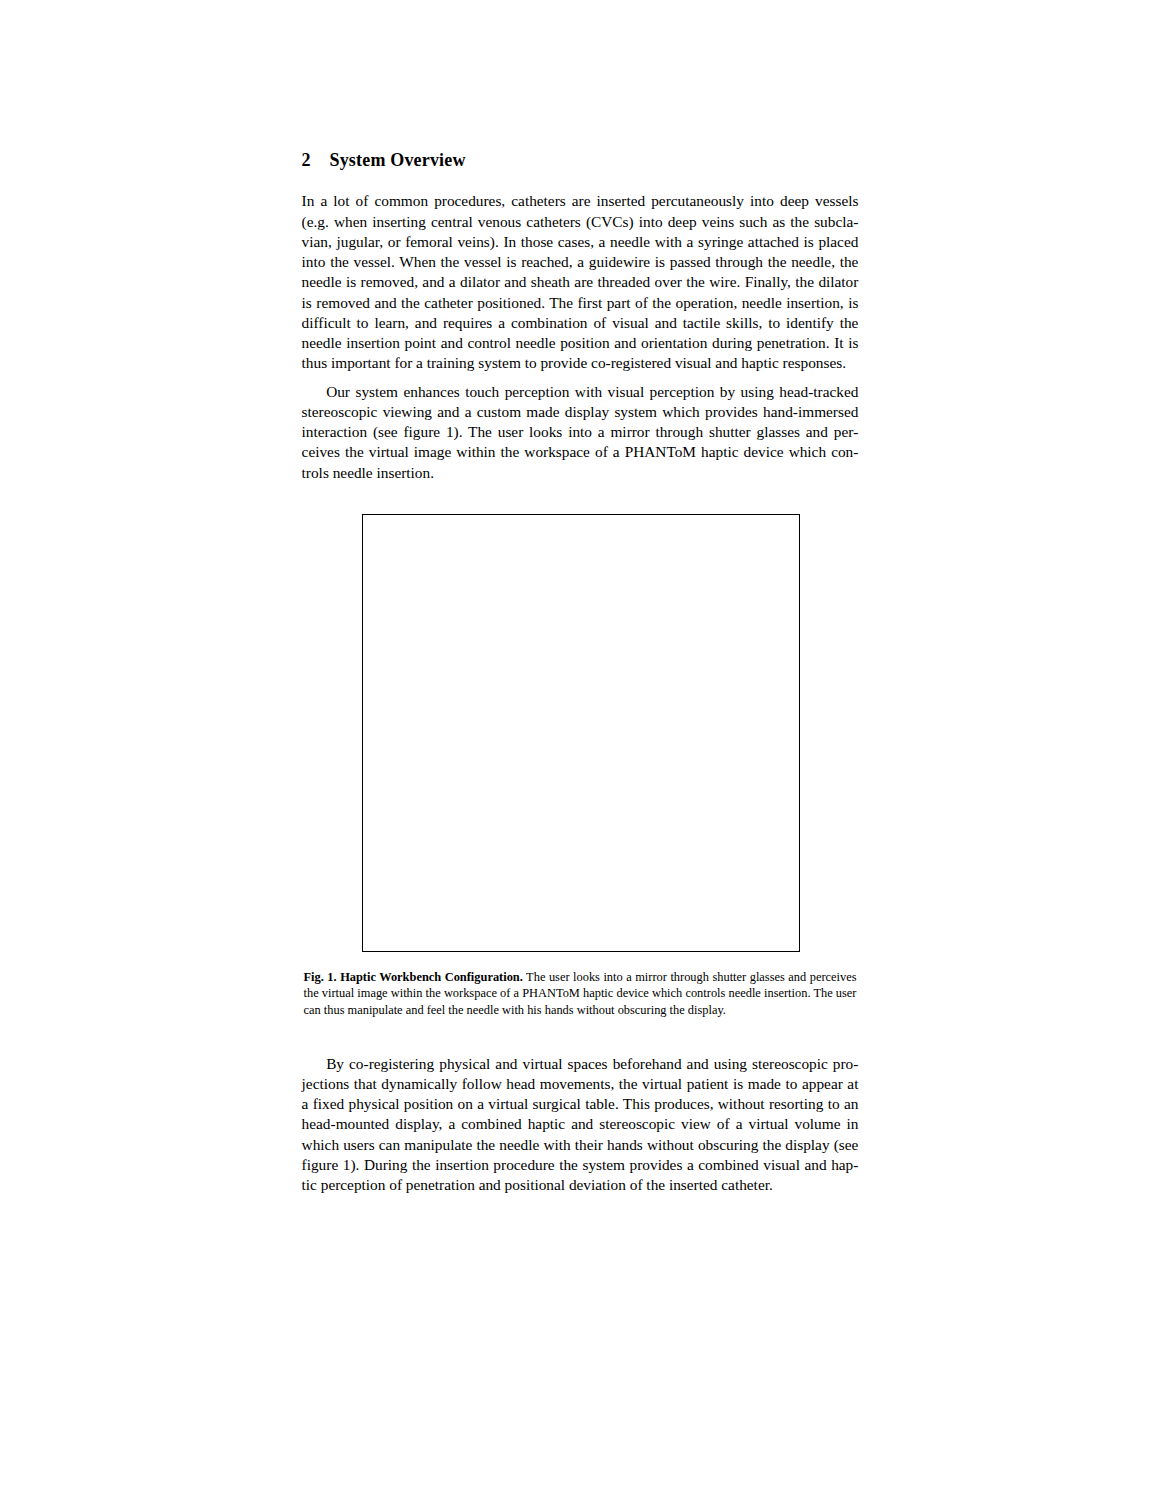2 System Overview
In a lot of common procedures, catheters are inserted percutaneously into deep vessels (e.g. when inserting central venous catheters (CVCs) into deep veins such as the subclavian, jugular, or femoral veins). In those cases, a needle with a syringe attached is placed into the vessel. When the vessel is reached, a guidewire is passed through the needle, the needle is removed, and a dilator and sheath are threaded over the wire. Finally, the dilator is removed and the catheter positioned. The first part of the operation, needle insertion, is difficult to learn, and requires a combination of visual and tactile skills, to identify the needle insertion point and control needle position and orientation during penetration. It is thus important for a training system to provide co-registered visual and haptic responses.
Our system enhances touch perception with visual perception by using head-tracked stereoscopic viewing and a custom made display system which provides hand-immersed interaction (see figure 1). The user looks into a mirror through shutter glasses and perceives the virtual image within the workspace of a PHANToM haptic device which controls needle insertion.
Fig. 1. Haptic Workbench Configuration. The user looks into a mirror through shutter glasses and perceives the virtual image within the workspace of a PHANToM haptic device which controls needle insertion. The user can thus manipulate and feel the needle with his hands without obscuring the display.
By co-registering physical and virtual spaces beforehand and using stereoscopic projections that dynamically follow head movements, the virtual patient is made to appear at a fixed physical position on a virtual surgical table. This produces, without resorting to an head-mounted display, a combined haptic and stereoscopic view of a virtual volume in which users can manipulate the needle with their hands without obscuring the display (see figure 1). During the insertion procedure the system provides a combined visual and haptic perception of penetration and positional deviation of the inserted catheter.